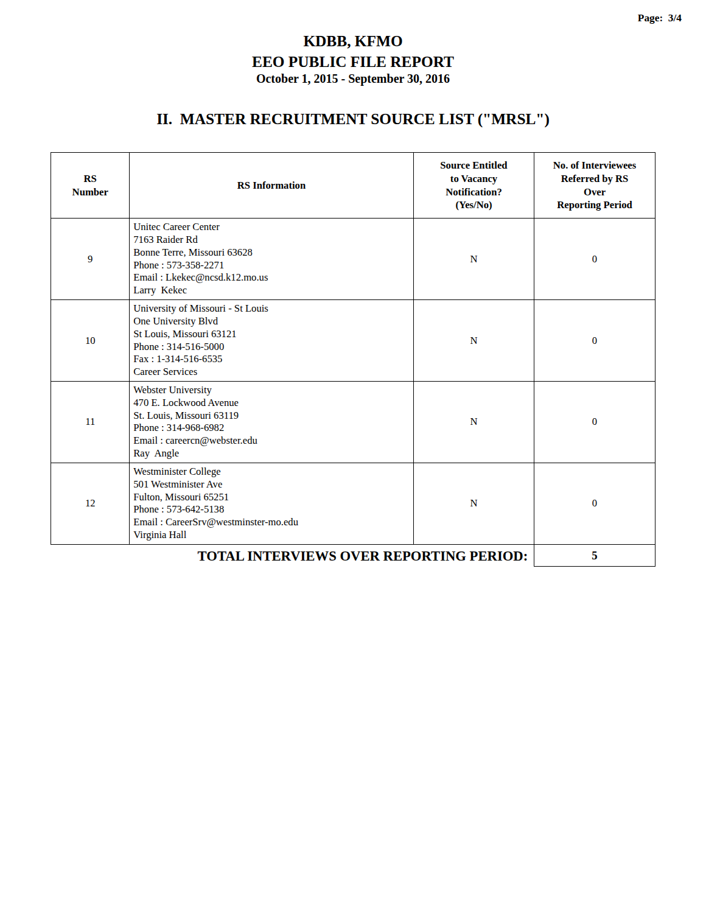Page: 3/4
KDBB, KFMO
EEO PUBLIC FILE REPORT
October 1, 2015 - September 30, 2016
II. MASTER RECRUITMENT SOURCE LIST ("MRSL")
| RS Number | RS Information | Source Entitled to Vacancy Notification? (Yes/No) | No. of Interviewees Referred by RS Over Reporting Period |
| --- | --- | --- | --- |
| 9 | Unitec Career Center 7163 Raider Rd Bonne Terre, Missouri 63628 Phone : 573-358-2271 Email : Lkekec@ncsd.k12.mo.us Larry Kekec | N | 0 |
| 10 | University of Missouri - St Louis One University Blvd St Louis, Missouri 63121 Phone : 314-516-5000 Fax : 1-314-516-6535 Career Services | N | 0 |
| 11 | Webster University 470 E. Lockwood Avenue St. Louis, Missouri 63119 Phone : 314-968-6982 Email : careercn@webster.edu Ray Angle | N | 0 |
| 12 | Westminister College 501 Westminister Ave Fulton, Missouri 65251 Phone : 573-642-5138 Email : CareerSrv@westminster-mo.edu Virginia Hall | N | 0 |
| TOTAL INTERVIEWS OVER REPORTING PERIOD: | 5 |